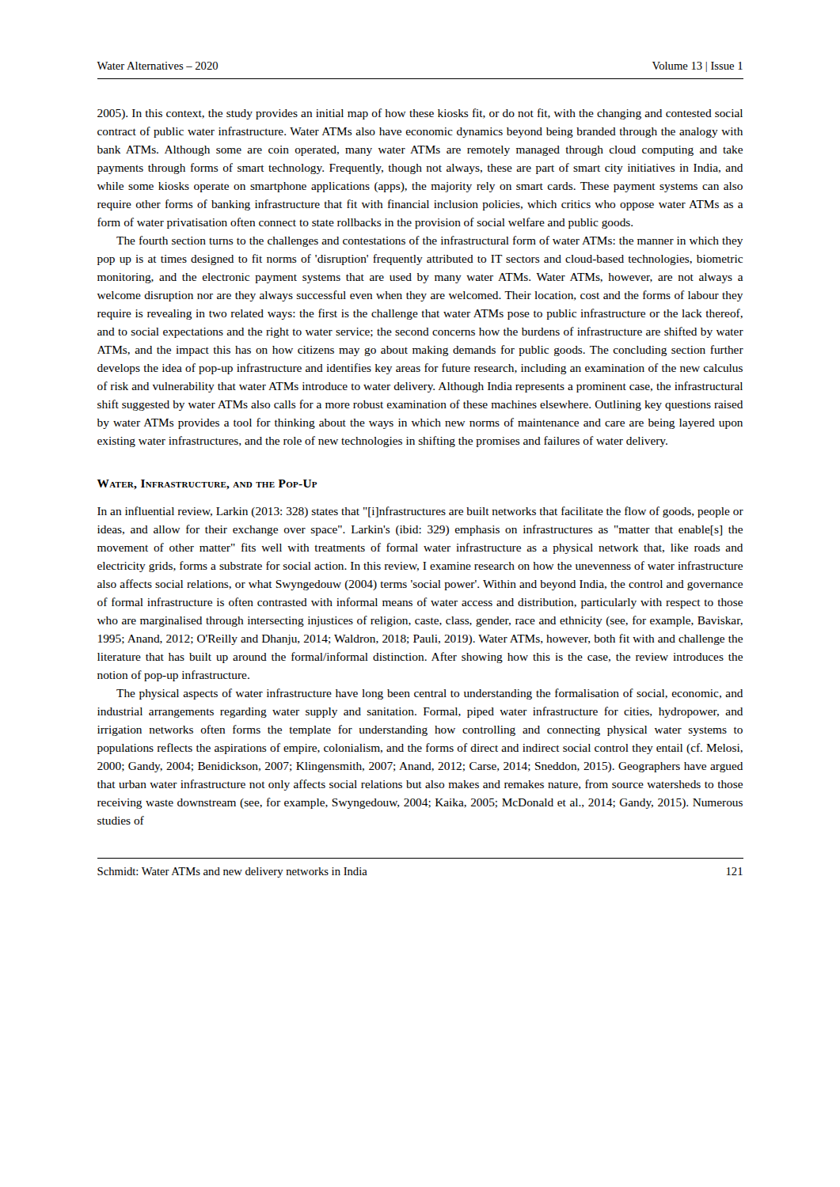Water Alternatives – 2020
Volume 13 | Issue 1
2005). In this context, the study provides an initial map of how these kiosks fit, or do not fit, with the changing and contested social contract of public water infrastructure. Water ATMs also have economic dynamics beyond being branded through the analogy with bank ATMs. Although some are coin operated, many water ATMs are remotely managed through cloud computing and take payments through forms of smart technology. Frequently, though not always, these are part of smart city initiatives in India, and while some kiosks operate on smartphone applications (apps), the majority rely on smart cards. These payment systems can also require other forms of banking infrastructure that fit with financial inclusion policies, which critics who oppose water ATMs as a form of water privatisation often connect to state rollbacks in the provision of social welfare and public goods.
The fourth section turns to the challenges and contestations of the infrastructural form of water ATMs: the manner in which they pop up is at times designed to fit norms of 'disruption' frequently attributed to IT sectors and cloud-based technologies, biometric monitoring, and the electronic payment systems that are used by many water ATMs. Water ATMs, however, are not always a welcome disruption nor are they always successful even when they are welcomed. Their location, cost and the forms of labour they require is revealing in two related ways: the first is the challenge that water ATMs pose to public infrastructure or the lack thereof, and to social expectations and the right to water service; the second concerns how the burdens of infrastructure are shifted by water ATMs, and the impact this has on how citizens may go about making demands for public goods. The concluding section further develops the idea of pop-up infrastructure and identifies key areas for future research, including an examination of the new calculus of risk and vulnerability that water ATMs introduce to water delivery. Although India represents a prominent case, the infrastructural shift suggested by water ATMs also calls for a more robust examination of these machines elsewhere. Outlining key questions raised by water ATMs provides a tool for thinking about the ways in which new norms of maintenance and care are being layered upon existing water infrastructures, and the role of new technologies in shifting the promises and failures of water delivery.
Water, Infrastructure, and the Pop-Up
In an influential review, Larkin (2013: 328) states that "[i]nfrastructures are built networks that facilitate the flow of goods, people or ideas, and allow for their exchange over space". Larkin's (ibid: 329) emphasis on infrastructures as "matter that enable[s] the movement of other matter" fits well with treatments of formal water infrastructure as a physical network that, like roads and electricity grids, forms a substrate for social action. In this review, I examine research on how the unevenness of water infrastructure also affects social relations, or what Swyngedouw (2004) terms 'social power'. Within and beyond India, the control and governance of formal infrastructure is often contrasted with informal means of water access and distribution, particularly with respect to those who are marginalised through intersecting injustices of religion, caste, class, gender, race and ethnicity (see, for example, Baviskar, 1995; Anand, 2012; O'Reilly and Dhanju, 2014; Waldron, 2018; Pauli, 2019). Water ATMs, however, both fit with and challenge the literature that has built up around the formal/informal distinction. After showing how this is the case, the review introduces the notion of pop-up infrastructure.
The physical aspects of water infrastructure have long been central to understanding the formalisation of social, economic, and industrial arrangements regarding water supply and sanitation. Formal, piped water infrastructure for cities, hydropower, and irrigation networks often forms the template for understanding how controlling and connecting physical water systems to populations reflects the aspirations of empire, colonialism, and the forms of direct and indirect social control they entail (cf. Melosi, 2000; Gandy, 2004; Benidickson, 2007; Klingensmith, 2007; Anand, 2012; Carse, 2014; Sneddon, 2015). Geographers have argued that urban water infrastructure not only affects social relations but also makes and remakes nature, from source watersheds to those receiving waste downstream (see, for example, Swyngedouw, 2004; Kaika, 2005; McDonald et al., 2014; Gandy, 2015). Numerous studies of
Schmidt: Water ATMs and new delivery networks in India
121